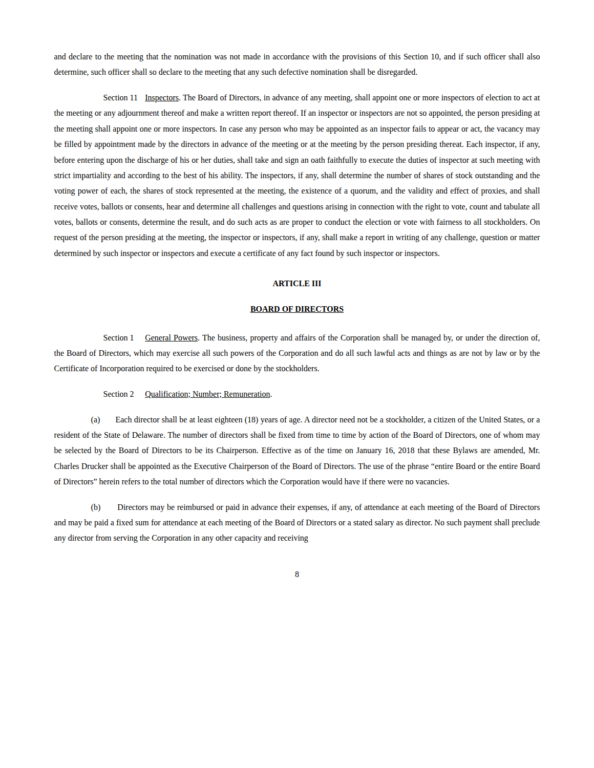and declare to the meeting that the nomination was not made in accordance with the provisions of this Section 10, and if such officer shall also determine, such officer shall so declare to the meeting that any such defective nomination shall be disregarded.
Section 11 Inspectors. The Board of Directors, in advance of any meeting, shall appoint one or more inspectors of election to act at the meeting or any adjournment thereof and make a written report thereof. If an inspector or inspectors are not so appointed, the person presiding at the meeting shall appoint one or more inspectors. In case any person who may be appointed as an inspector fails to appear or act, the vacancy may be filled by appointment made by the directors in advance of the meeting or at the meeting by the person presiding thereat. Each inspector, if any, before entering upon the discharge of his or her duties, shall take and sign an oath faithfully to execute the duties of inspector at such meeting with strict impartiality and according to the best of his ability. The inspectors, if any, shall determine the number of shares of stock outstanding and the voting power of each, the shares of stock represented at the meeting, the existence of a quorum, and the validity and effect of proxies, and shall receive votes, ballots or consents, hear and determine all challenges and questions arising in connection with the right to vote, count and tabulate all votes, ballots or consents, determine the result, and do such acts as are proper to conduct the election or vote with fairness to all stockholders. On request of the person presiding at the meeting, the inspector or inspectors, if any, shall make a report in writing of any challenge, question or matter determined by such inspector or inspectors and execute a certificate of any fact found by such inspector or inspectors.
ARTICLE III
BOARD OF DIRECTORS
Section 1 General Powers. The business, property and affairs of the Corporation shall be managed by, or under the direction of, the Board of Directors, which may exercise all such powers of the Corporation and do all such lawful acts and things as are not by law or by the Certificate of Incorporation required to be exercised or done by the stockholders.
Section 2 Qualification; Number; Remuneration.
(a) Each director shall be at least eighteen (18) years of age. A director need not be a stockholder, a citizen of the United States, or a resident of the State of Delaware. The number of directors shall be fixed from time to time by action of the Board of Directors, one of whom may be selected by the Board of Directors to be its Chairperson. Effective as of the time on January 16, 2018 that these Bylaws are amended, Mr. Charles Drucker shall be appointed as the Executive Chairperson of the Board of Directors. The use of the phrase “entire Board or the entire Board of Directors” herein refers to the total number of directors which the Corporation would have if there were no vacancies.
(b) Directors may be reimbursed or paid in advance their expenses, if any, of attendance at each meeting of the Board of Directors and may be paid a fixed sum for attendance at each meeting of the Board of Directors or a stated salary as director. No such payment shall preclude any director from serving the Corporation in any other capacity and receiving
8